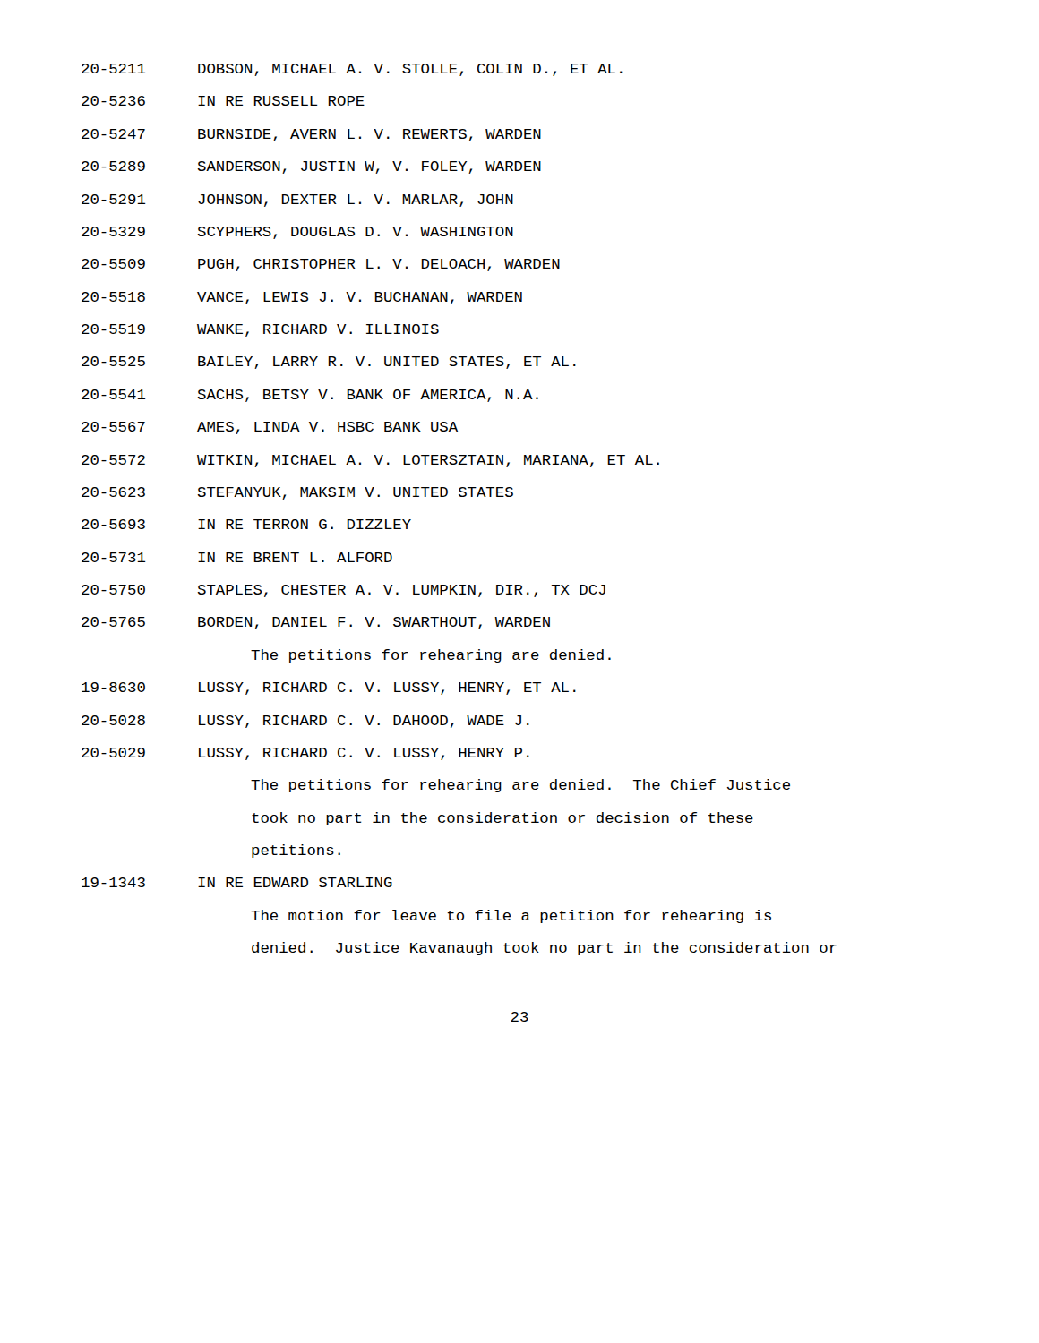20-5211
DOBSON, MICHAEL A. V. STOLLE, COLIN D., ET AL.
20-5236
IN RE RUSSELL ROPE
20-5247
BURNSIDE, AVERN L. V. REWERTS, WARDEN
20-5289
SANDERSON, JUSTIN W, V. FOLEY, WARDEN
20-5291
JOHNSON, DEXTER L. V. MARLAR, JOHN
20-5329
SCYPHERS, DOUGLAS D. V. WASHINGTON
20-5509
PUGH, CHRISTOPHER L. V. DELOACH, WARDEN
20-5518
VANCE, LEWIS J. V. BUCHANAN, WARDEN
20-5519
WANKE, RICHARD V. ILLINOIS
20-5525
BAILEY, LARRY R. V. UNITED STATES, ET AL.
20-5541
SACHS, BETSY V. BANK OF AMERICA, N.A.
20-5567
AMES, LINDA V. HSBC BANK USA
20-5572
WITKIN, MICHAEL A. V. LOTERSZTAIN, MARIANA, ET AL.
20-5623
STEFANYUK, MAKSIM V. UNITED STATES
20-5693
IN RE TERRON G. DIZZLEY
20-5731
IN RE BRENT L. ALFORD
20-5750
STAPLES, CHESTER A. V. LUMPKIN, DIR., TX DCJ
20-5765
BORDEN, DANIEL F. V. SWARTHOUT, WARDEN
The petitions for rehearing are denied.
19-8630
LUSSY, RICHARD C. V. LUSSY, HENRY, ET AL.
20-5028
LUSSY, RICHARD C. V. DAHOOD, WADE J.
20-5029
LUSSY, RICHARD C. V. LUSSY, HENRY P.
The petitions for rehearing are denied. The Chief Justice
took no part in the consideration or decision of these
petitions.
19-1343
IN RE EDWARD STARLING
The motion for leave to file a petition for rehearing is
denied. Justice Kavanaugh took no part in the consideration or
23